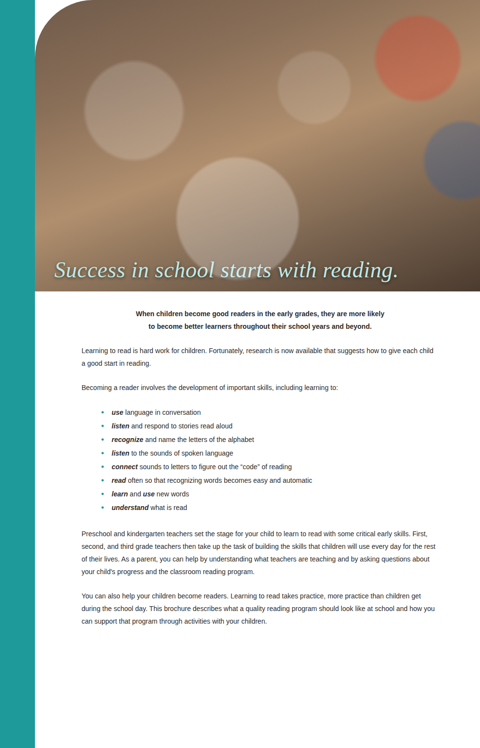Success in school starts with reading.
When children become good readers in the early grades, they are more likely
to become better learners throughout their school years and beyond.
Learning to read is hard work for children. Fortunately, research is now available that suggests how to give each child a good start in reading.
Becoming a reader involves the development of important skills, including learning to:
use language in conversation
listen and respond to stories read aloud
recognize and name the letters of the alphabet
listen to the sounds of spoken language
connect sounds to letters to figure out the “code” of reading
read often so that recognizing words becomes easy and automatic
learn and use new words
understand what is read
Preschool and kindergarten teachers set the stage for your child to learn to read with some critical early skills. First, second, and third grade teachers then take up the task of building the skills that children will use every day for the rest of their lives. As a parent, you can help by understanding what teachers are teaching and by asking questions about your child's progress and the classroom reading program.
You can also help your children become readers. Learning to read takes practice, more practice than children get during the school day. This brochure describes what a quality reading program should look like at school and how you can support that program through activities with your children.